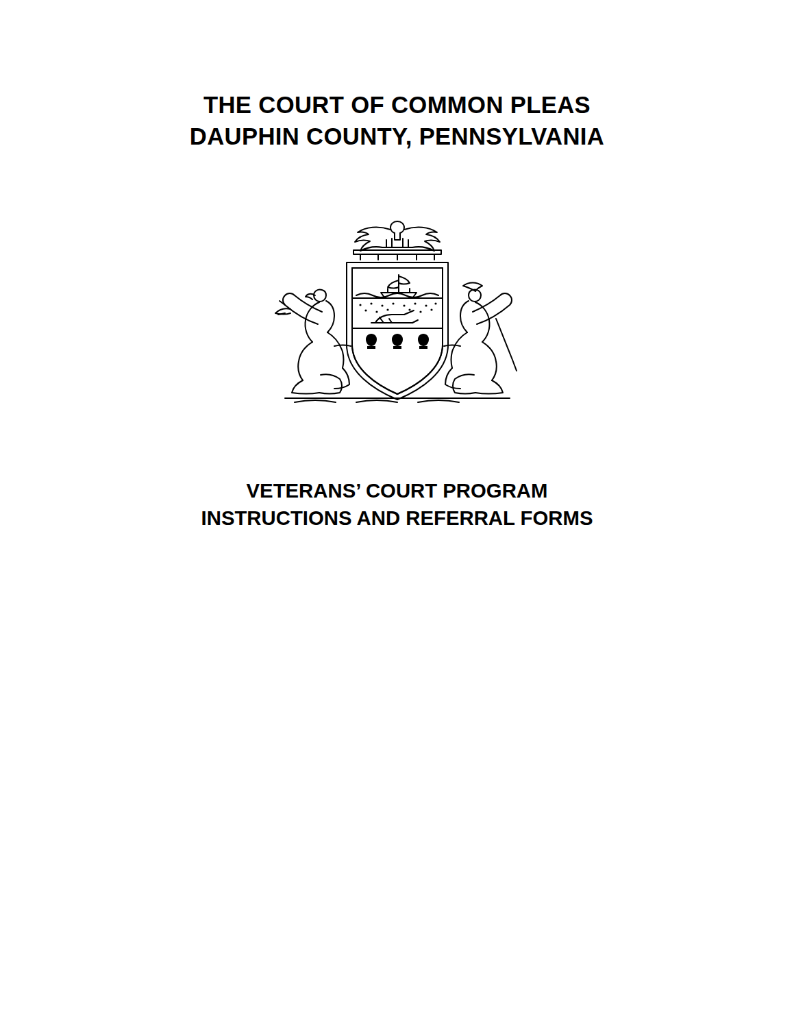THE COURT OF COMMON PLEAS
DAUPHIN COUNTY, PENNSYLVANIA
VETERANS’ COURT PROGRAM
INSTRUCTIONS AND REFERRAL FORMS